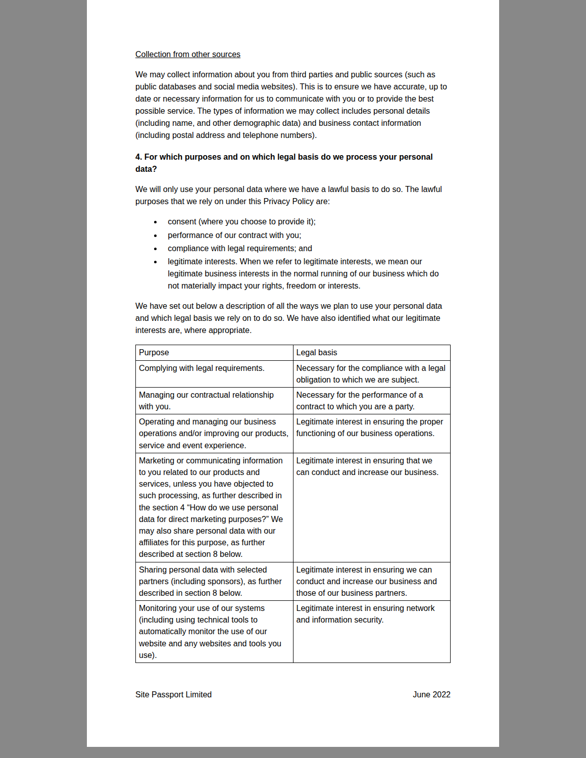Collection from other sources
We may collect information about you from third parties and public sources (such as public databases and social media websites). This is to ensure we have accurate, up to date or necessary information for us to communicate with you or to provide the best possible service. The types of information we may collect includes personal details (including name, and other demographic data) and business contact information (including postal address and telephone numbers).
4. For which purposes and on which legal basis do we process your personal data?
We will only use your personal data where we have a lawful basis to do so. The lawful purposes that we rely on under this Privacy Policy are:
consent (where you choose to provide it);
performance of our contract with you;
compliance with legal requirements; and
legitimate interests. When we refer to legitimate interests, we mean our legitimate business interests in the normal running of our business which do not materially impact your rights, freedom or interests.
We have set out below a description of all the ways we plan to use your personal data and which legal basis we rely on to do so. We have also identified what our legitimate interests are, where appropriate.
| Purpose | Legal basis |
| Complying with legal requirements. | Necessary for the compliance with a legal obligation to which we are subject. |
| Managing our contractual relationship with you. | Necessary for the performance of a contract to which you are a party. |
| Operating and managing our business operations and/or improving our products, service and event experience. | Legitimate interest in ensuring the proper functioning of our business operations. |
| Marketing or communicating information to you related to our products and services, unless you have objected to such processing, as further described in the section 4 “How do we use personal data for direct marketing purposes?” We may also share personal data with our affiliates for this purpose, as further described at section 8 below. | Legitimate interest in ensuring that we can conduct and increase our business. |
| Sharing personal data with selected partners (including sponsors), as further described in section 8 below. | Legitimate interest in ensuring we can conduct and increase our business and those of our business partners. |
| Monitoring your use of our systems (including using technical tools to automatically monitor the use of our website and any websites and tools you use). | Legitimate interest in ensuring network and information security. |
Site Passport Limited June 2022